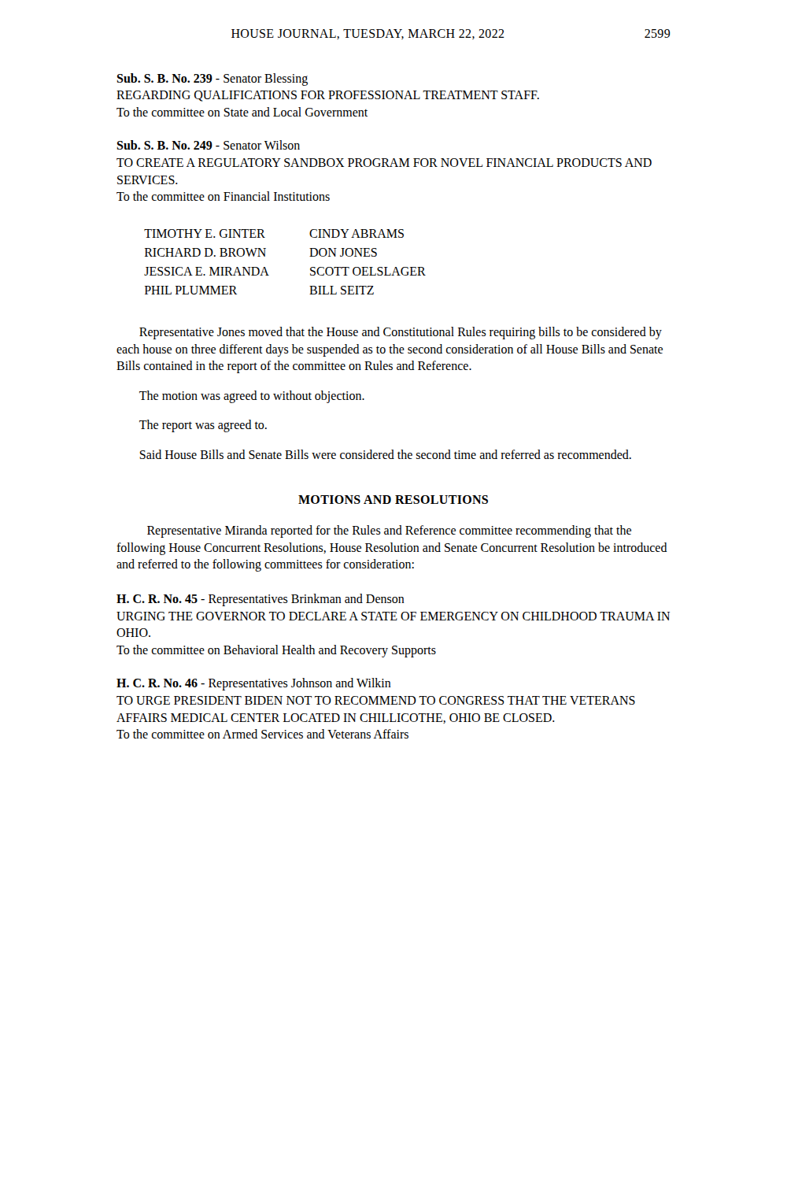HOUSE JOURNAL, TUESDAY, MARCH 22, 2022 2599
Sub. S. B. No. 239 - Senator Blessing
Regarding qualifications for professional treatment staff.
To the committee on State and Local Government
Sub. S. B. No. 249 - Senator Wilson
To create a regulatory sandbox program for novel financial products and services.
To the committee on Financial Institutions
| TIMOTHY E. GINTER | CINDY ABRAMS |
| RICHARD D. BROWN | DON JONES |
| JESSICA E. MIRANDA | SCOTT OELSLAGER |
| PHIL PLUMMER | BILL SEITZ |
Representative Jones moved that the House and Constitutional Rules requiring bills to be considered by each house on three different days be suspended as to the second consideration of all House Bills and Senate Bills contained in the report of the committee on Rules and Reference.
The motion was agreed to without objection.
The report was agreed to.
Said House Bills and Senate Bills were considered the second time and referred as recommended.
Motions and Resolutions
Representative Miranda reported for the Rules and Reference committee recommending that the following House Concurrent Resolutions, House Resolution and Senate Concurrent Resolution be introduced and referred to the following committees for consideration:
H. C. R. No. 45 - Representatives Brinkman and Denson
Urging the Governor to declare a state of emergency on childhood trauma in Ohio.
To the committee on Behavioral Health and Recovery Supports
H. C. R. No. 46 - Representatives Johnson and Wilkin
To urge President Biden not to recommend to Congress that the Veterans Affairs Medical Center located in Chillicothe, Ohio be closed.
To the committee on Armed Services and Veterans Affairs